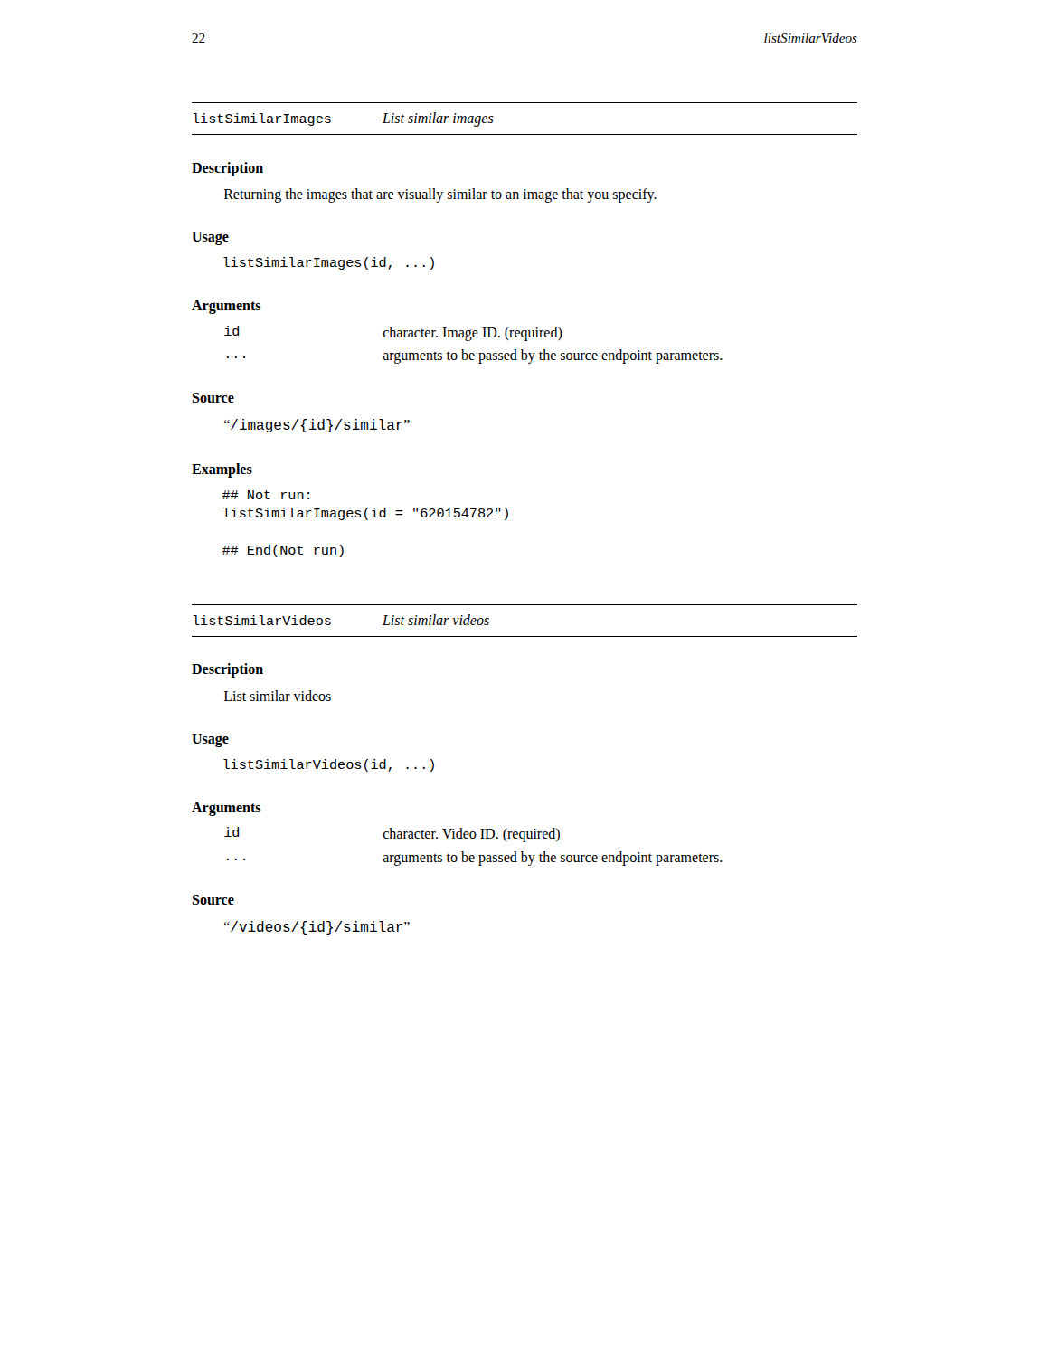22 listSimilarVideos
listSimilarImages List similar images
Description
Returning the images that are visually similar to an image that you specify.
Usage
listSimilarImages(id, ...)
Arguments
id
character. Image ID. (required)
...
arguments to be passed by the source endpoint parameters.
Source
“/images/{id}/similar”
Examples
## Not run:
listSimilarImages(id = "620154782")

## End(Not run)
listSimilarVideos List similar videos
Description
List similar videos
Usage
listSimilarVideos(id, ...)
Arguments
id
character. Video ID. (required)
...
arguments to be passed by the source endpoint parameters.
Source
“/videos/{id}/similar”